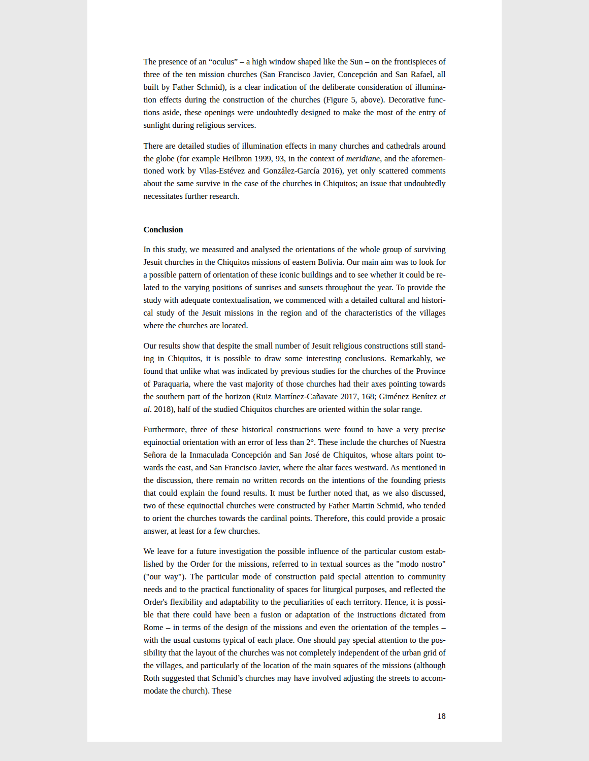The presence of an “oculus” – a high window shaped like the Sun – on the frontispieces of three of the ten mission churches (San Francisco Javier, Concepción and San Rafael, all built by Father Schmid), is a clear indication of the deliberate consideration of illumination effects during the construction of the churches (Figure 5, above). Decorative functions aside, these openings were undoubtedly designed to make the most of the entry of sunlight during religious services.
There are detailed studies of illumination effects in many churches and cathedrals around the globe (for example Heilbron 1999, 93, in the context of meridiane, and the aforementioned work by Vilas-Estévez and González-García 2016), yet only scattered comments about the same survive in the case of the churches in Chiquitos; an issue that undoubtedly necessitates further research.
Conclusion
In this study, we measured and analysed the orientations of the whole group of surviving Jesuit churches in the Chiquitos missions of eastern Bolivia. Our main aim was to look for a possible pattern of orientation of these iconic buildings and to see whether it could be related to the varying positions of sunrises and sunsets throughout the year. To provide the study with adequate contextualisation, we commenced with a detailed cultural and historical study of the Jesuit missions in the region and of the characteristics of the villages where the churches are located.
Our results show that despite the small number of Jesuit religious constructions still standing in Chiquitos, it is possible to draw some interesting conclusions. Remarkably, we found that unlike what was indicated by previous studies for the churches of the Province of Paraquaria, where the vast majority of those churches had their axes pointing towards the southern part of the horizon (Ruiz Martínez-Cañavate 2017, 168; Giménez Benítez et al. 2018), half of the studied Chiquitos churches are oriented within the solar range.
Furthermore, three of these historical constructions were found to have a very precise equinoctial orientation with an error of less than 2°. These include the churches of Nuestra Señora de la Inmaculada Concepción and San José de Chiquitos, whose altars point towards the east, and San Francisco Javier, where the altar faces westward. As mentioned in the discussion, there remain no written records on the intentions of the founding priests that could explain the found results. It must be further noted that, as we also discussed, two of these equinoctial churches were constructed by Father Martin Schmid, who tended to orient the churches towards the cardinal points. Therefore, this could provide a prosaic answer, at least for a few churches.
We leave for a future investigation the possible influence of the particular custom established by the Order for the missions, referred to in textual sources as the "modo nostro" ("our way"). The particular mode of construction paid special attention to community needs and to the practical functionality of spaces for liturgical purposes, and reflected the Order's flexibility and adaptability to the peculiarities of each territory. Hence, it is possible that there could have been a fusion or adaptation of the instructions dictated from Rome – in terms of the design of the missions and even the orientation of the temples – with the usual customs typical of each place. One should pay special attention to the possibility that the layout of the churches was not completely independent of the urban grid of the villages, and particularly of the location of the main squares of the missions (although Roth suggested that Schmid’s churches may have involved adjusting the streets to accommodate the church). These
18